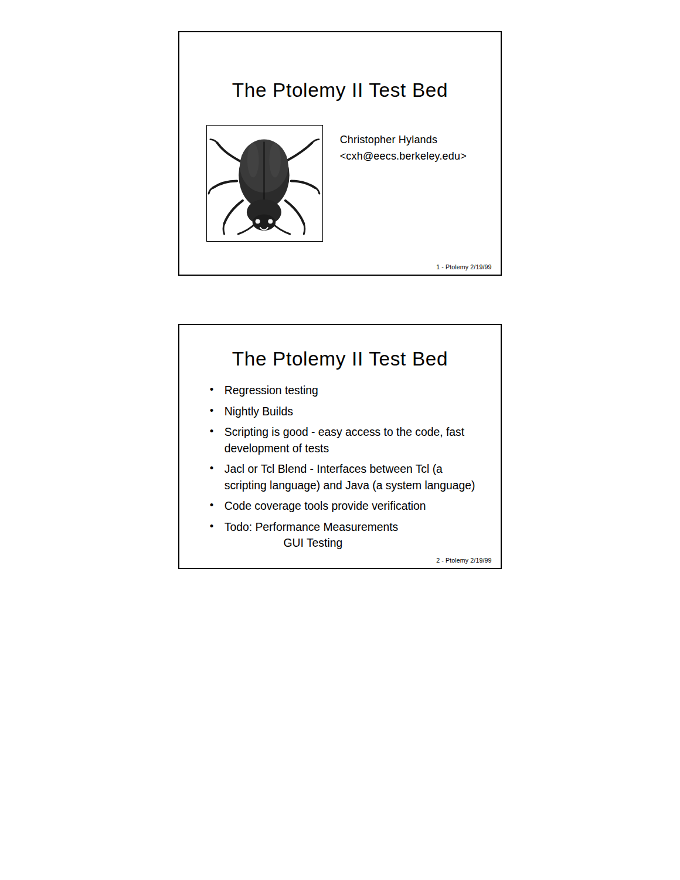The Ptolemy II Test Bed
Christopher Hylands
<cxh@eecs.berkeley.edu>
1 - Ptolemy 2/19/99
The Ptolemy II Test Bed
Regression testing
Nightly Builds
Scripting is good - easy access to the code, fast development of tests
Jacl or Tcl Blend - Interfaces between Tcl (a scripting language) and Java (a system language)
Code coverage tools provide verification
Todo: Performance Measurements GUI Testing
2 - Ptolemy 2/19/99